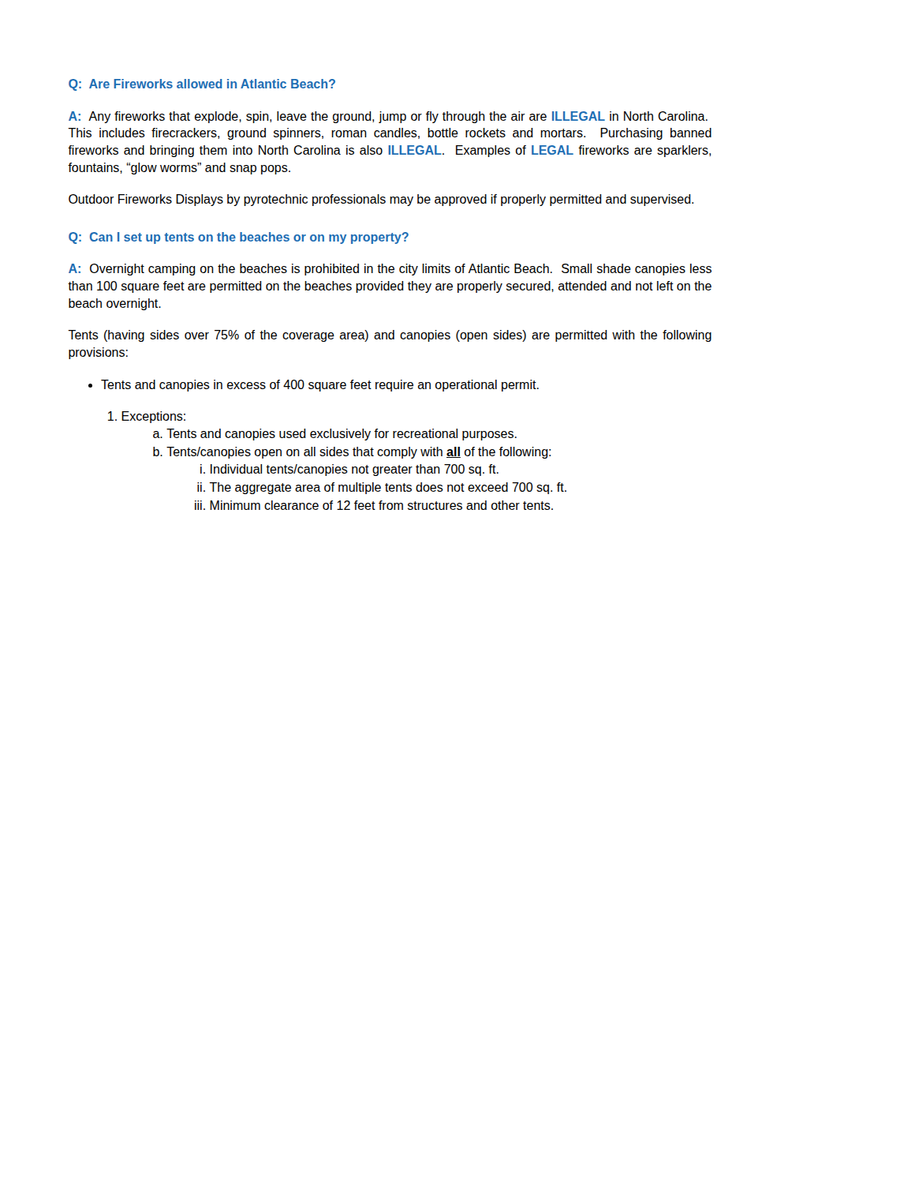Q: Are Fireworks allowed in Atlantic Beach?
A: Any fireworks that explode, spin, leave the ground, jump or fly through the air are ILLEGAL in North Carolina. This includes firecrackers, ground spinners, roman candles, bottle rockets and mortars. Purchasing banned fireworks and bringing them into North Carolina is also ILLEGAL. Examples of LEGAL fireworks are sparklers, fountains, “glow worms” and snap pops.
Outdoor Fireworks Displays by pyrotechnic professionals may be approved if properly permitted and supervised.
Q: Can I set up tents on the beaches or on my property?
A: Overnight camping on the beaches is prohibited in the city limits of Atlantic Beach. Small shade canopies less than 100 square feet are permitted on the beaches provided they are properly secured, attended and not left on the beach overnight.
Tents (having sides over 75% of the coverage area) and canopies (open sides) are permitted with the following provisions:
Tents and canopies in excess of 400 square feet require an operational permit.
Exceptions:
Tents and canopies used exclusively for recreational purposes.
Tents/canopies open on all sides that comply with all of the following:
Individual tents/canopies not greater than 700 sq. ft.
The aggregate area of multiple tents does not exceed 700 sq. ft.
Minimum clearance of 12 feet from structures and other tents.